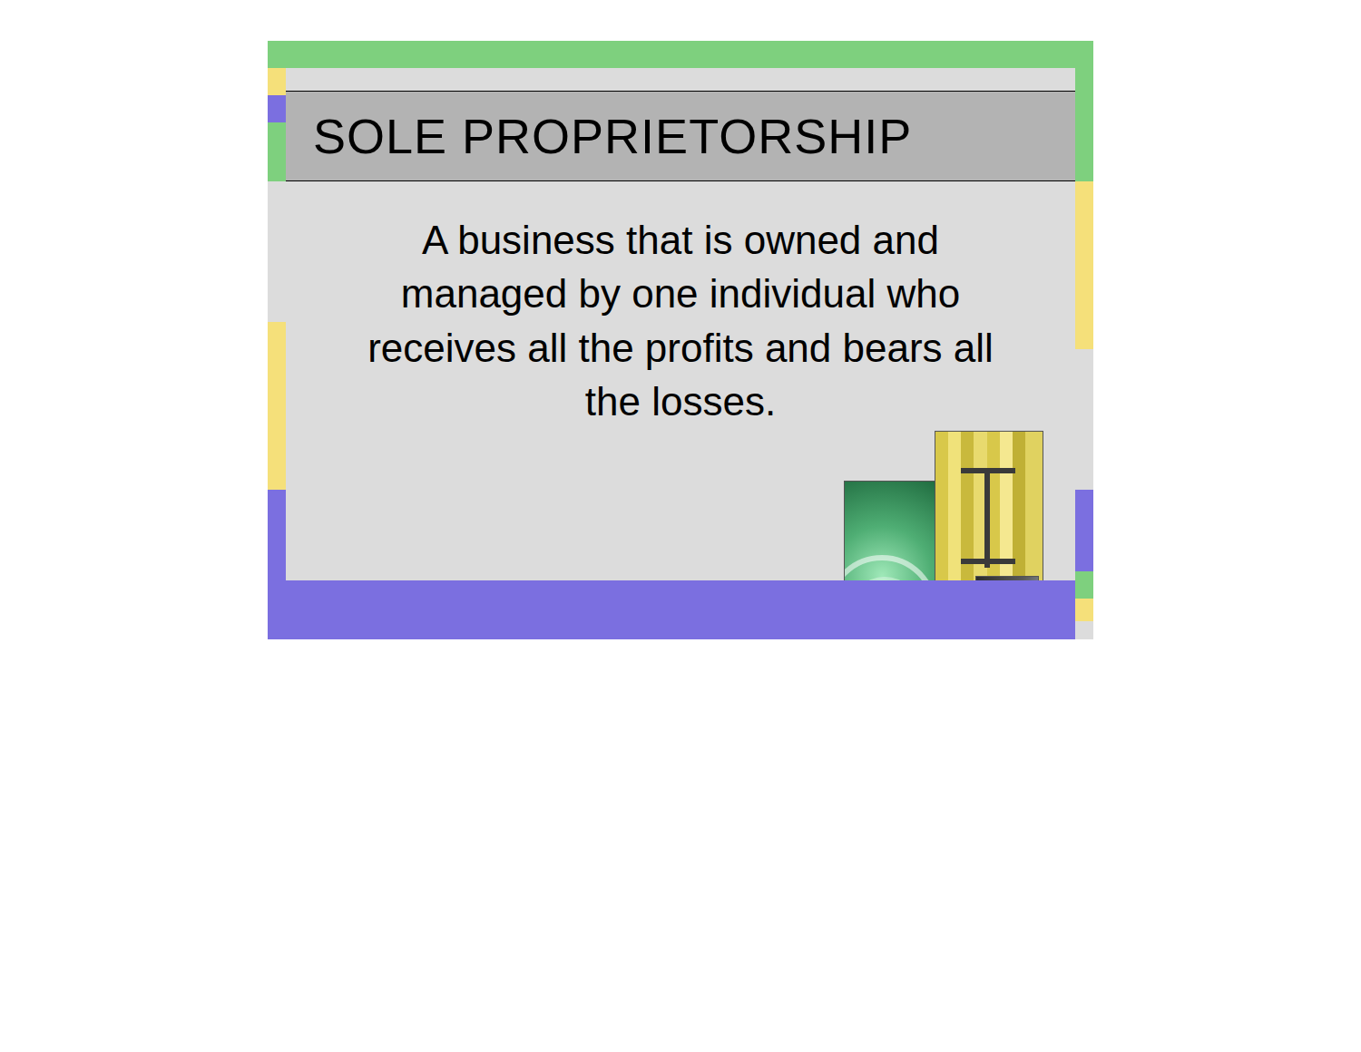SOLE PROPRIETORSHIP
A business that is owned and managed by one individual who receives all the profits and bears all the losses.